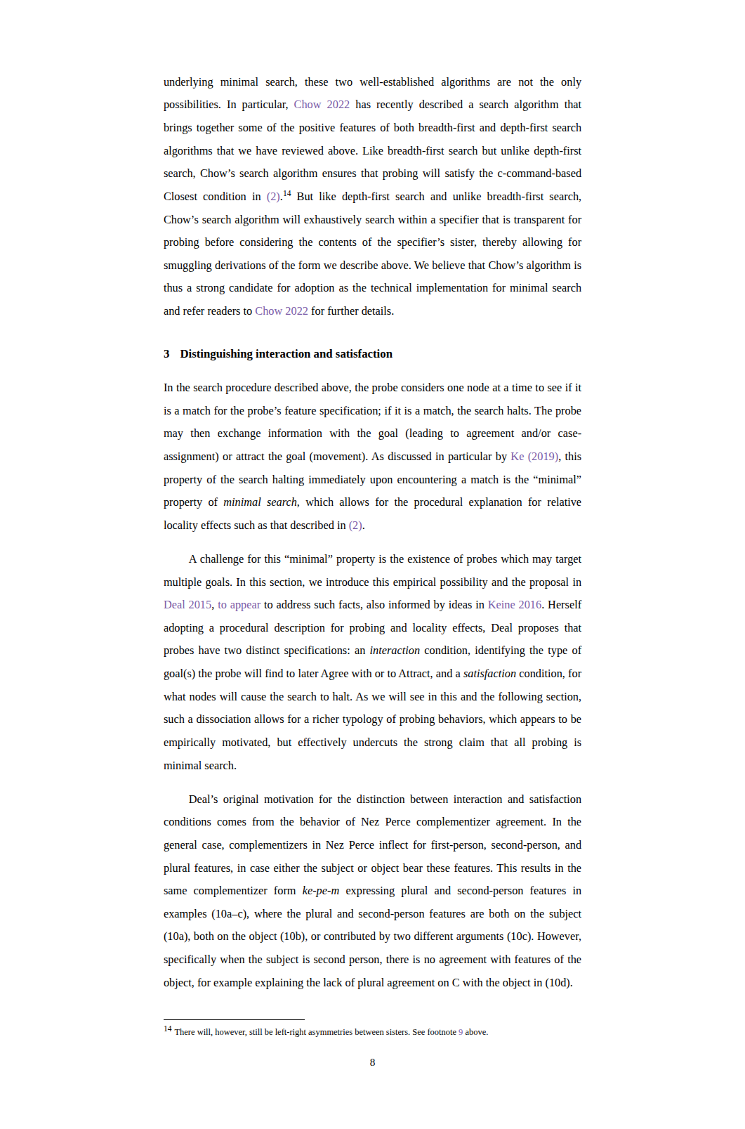underlying minimal search, these two well-established algorithms are not the only possibilities. In particular, Chow 2022 has recently described a search algorithm that brings together some of the positive features of both breadth-first and depth-first search algorithms that we have reviewed above. Like breadth-first search but unlike depth-first search, Chow’s search algorithm ensures that probing will satisfy the c-command-based Closest condition in (2).14 But like depth-first search and unlike breadth-first search, Chow’s search algorithm will exhaustively search within a specifier that is transparent for probing before considering the contents of the specifier’s sister, thereby allowing for smuggling derivations of the form we describe above. We believe that Chow’s algorithm is thus a strong candidate for adoption as the technical implementation for minimal search and refer readers to Chow 2022 for further details.
3 Distinguishing interaction and satisfaction
In the search procedure described above, the probe considers one node at a time to see if it is a match for the probe’s feature specification; if it is a match, the search halts. The probe may then exchange information with the goal (leading to agreement and/or case-assignment) or attract the goal (movement). As discussed in particular by Ke (2019), this property of the search halting immediately upon encountering a match is the “minimal” property of minimal search, which allows for the procedural explanation for relative locality effects such as that described in (2).
A challenge for this “minimal” property is the existence of probes which may target multiple goals. In this section, we introduce this empirical possibility and the proposal in Deal 2015, to appear to address such facts, also informed by ideas in Keine 2016. Herself adopting a procedural description for probing and locality effects, Deal proposes that probes have two distinct specifications: an interaction condition, identifying the type of goal(s) the probe will find to later Agree with or to Attract, and a satisfaction condition, for what nodes will cause the search to halt. As we will see in this and the following section, such a dissociation allows for a richer typology of probing behaviors, which appears to be empirically motivated, but effectively undercuts the strong claim that all probing is minimal search.
Deal’s original motivation for the distinction between interaction and satisfaction conditions comes from the behavior of Nez Perce complementizer agreement. In the general case, complementizers in Nez Perce inflect for first-person, second-person, and plural features, in case either the subject or object bear these features. This results in the same complementizer form ke-pe-m expressing plural and second-person features in examples (10a–c), where the plural and second-person features are both on the subject (10a), both on the object (10b), or contributed by two different arguments (10c). However, specifically when the subject is second person, there is no agreement with features of the object, for example explaining the lack of plural agreement on C with the object in (10d).
14 There will, however, still be left-right asymmetries between sisters. See footnote 9 above.
8